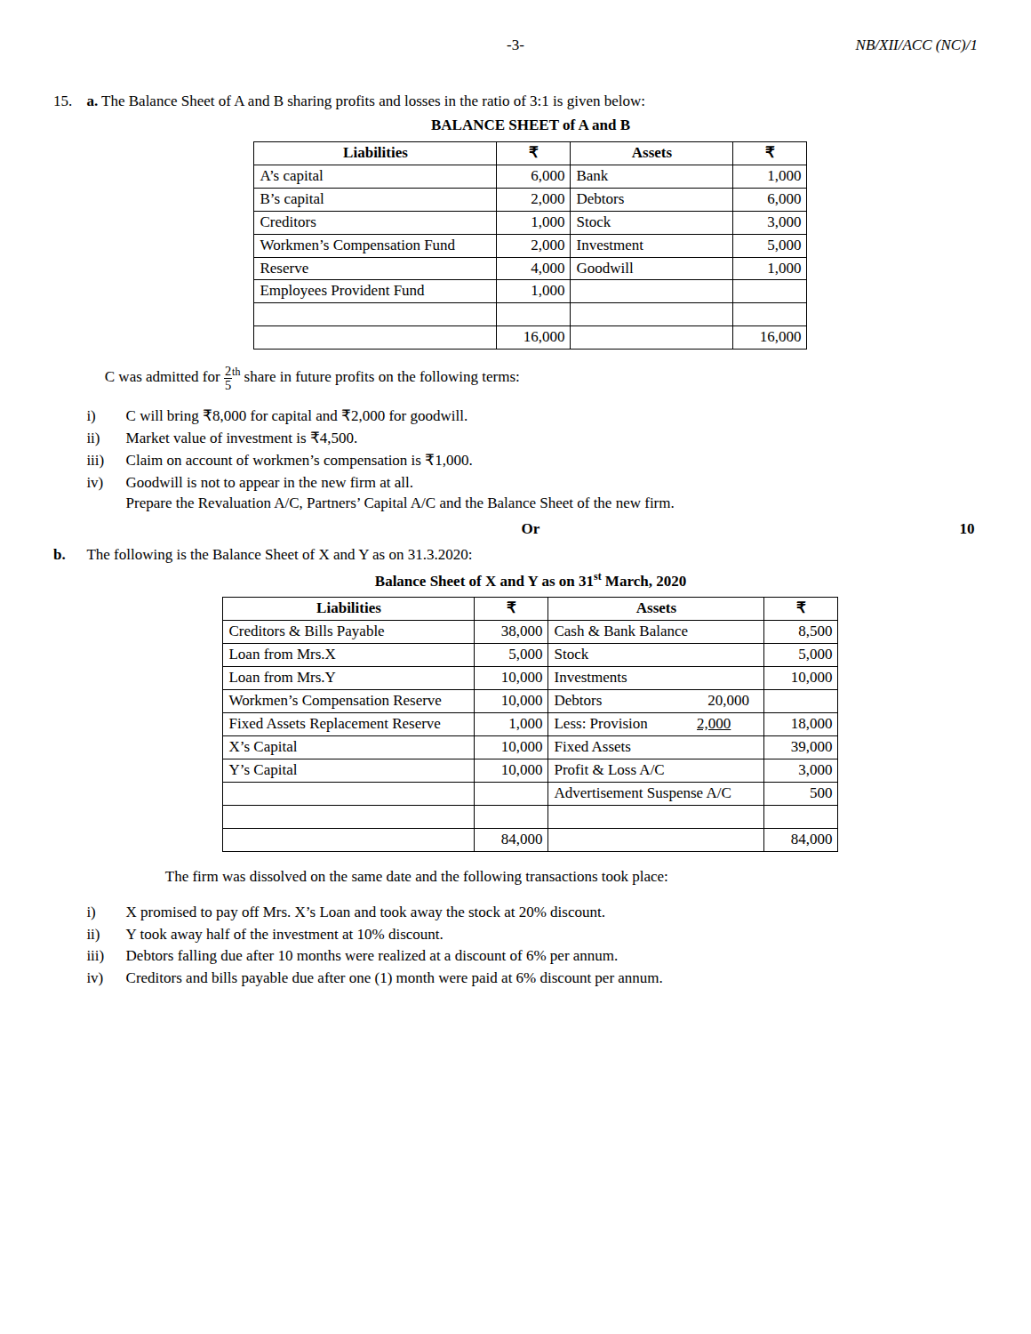-3- NB/XII/ACC (NC)/1
15. a. The Balance Sheet of A and B sharing profits and losses in the ratio of 3:1 is given below:
BALANCE SHEET of A and B
| Liabilities | ₹ | Assets | ₹ |
| --- | --- | --- | --- |
| A’s capital | 6,000 | Bank | 1,000 |
| B’s capital | 2,000 | Debtors | 6,000 |
| Creditors | 1,000 | Stock | 3,000 |
| Workmen’s Compensation Fund | 2,000 | Investment | 5,000 |
| Reserve | 4,000 | Goodwill | 1,000 |
| Employees Provident Fund | 1,000 | | |
| | 16,000 | | 16,000 |
C was admitted for 25th share in future profits on the following terms:
i) C will bring ₹8,000 for capital and ₹2,000 for goodwill.
ii) Market value of investment is ₹4,500.
iii) Claim on account of workmen’s compensation is ₹1,000.
iv) Goodwill is not to appear in the new firm at all.
Prepare the Revaluation A/C, Partners’ Capital A/C and the Balance Sheet of the new firm.
Or10
b. The following is the Balance Sheet of X and Y as on 31.3.2020:
Balance Sheet of X and Y as on 31st March, 2020
| Liabilities | ₹ | Assets | ₹ |
| --- | --- | --- | --- |
| Creditors & Bills Payable | 38,000 | Cash & Bank Balance | 8,500 |
| Loan from Mrs.X | 5,000 | Stock | 5,000 |
| Loan from Mrs.Y | 10,000 | Investments | 10,000 |
| Workmen’s Compensation Reserve | 10,000 | Debtors 20,000 | |
| Fixed Assets Replacement Reserve | 1,000 | Less: Provision 2,000 | 18,000 |
| X’s Capital | 10,000 | Fixed Assets | 39,000 |
| Y’s Capital | 10,000 | Profit & Loss A/C | 3,000 |
| | | Advertisement Suspense A/C | 500 |
| | 84,000 | | 84,000 |
The firm was dissolved on the same date and the following transactions took place:
i) X promised to pay off Mrs. X’s Loan and took away the stock at 20% discount.
ii) Y took away half of the investment at 10% discount.
iii) Debtors falling due after 10 months were realized at a discount of 6% per annum.
iv) Creditors and bills payable due after one (1) month were paid at 6% discount per annum.